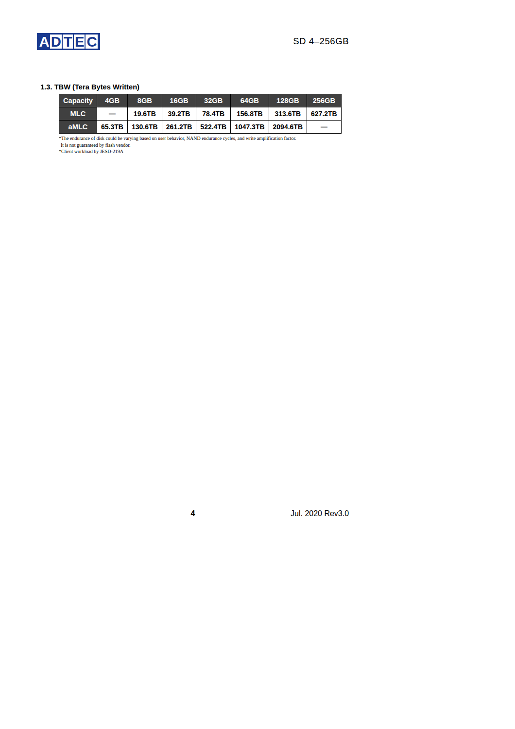A D T E C
SD 4–256GB
1.3. TBW (Tera Bytes Written)
| Capacity | 4GB | 8GB | 16GB | 32GB | 64GB | 128GB | 256GB |
| --- | --- | --- | --- | --- | --- | --- | --- |
| MLC | — | 19.6TB | 39.2TB | 78.4TB | 156.8TB | 313.6TB | 627.2TB |
| aMLC | 65.3TB | 130.6TB | 261.2TB | 522.4TB | 1047.3TB | 2094.6TB | — |
*The endurance of disk could be varying based on user behavior, NAND endurance cycles, and write amplification factor.
It is not guaranteed by flash vendor.
*Client workload by JESD-219A
4 Jul. 2020 Rev3.0